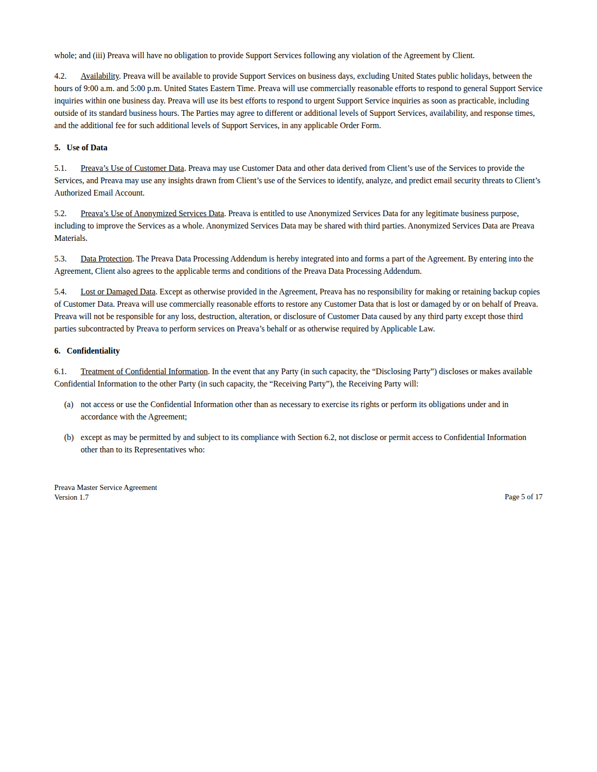whole; and (iii) Preava will have no obligation to provide Support Services following any violation of the Agreement by Client.
4.2. Availability. Preava will be available to provide Support Services on business days, excluding United States public holidays, between the hours of 9:00 a.m. and 5:00 p.m. United States Eastern Time. Preava will use commercially reasonable efforts to respond to general Support Service inquiries within one business day. Preava will use its best efforts to respond to urgent Support Service inquiries as soon as practicable, including outside of its standard business hours. The Parties may agree to different or additional levels of Support Services, availability, and response times, and the additional fee for such additional levels of Support Services, in any applicable Order Form.
5. Use of Data
5.1. Preava’s Use of Customer Data. Preava may use Customer Data and other data derived from Client’s use of the Services to provide the Services, and Preava may use any insights drawn from Client’s use of the Services to identify, analyze, and predict email security threats to Client’s Authorized Email Account.
5.2. Preava’s Use of Anonymized Services Data. Preava is entitled to use Anonymized Services Data for any legitimate business purpose, including to improve the Services as a whole. Anonymized Services Data may be shared with third parties. Anonymized Services Data are Preava Materials.
5.3. Data Protection. The Preava Data Processing Addendum is hereby integrated into and forms a part of the Agreement. By entering into the Agreement, Client also agrees to the applicable terms and conditions of the Preava Data Processing Addendum.
5.4. Lost or Damaged Data. Except as otherwise provided in the Agreement, Preava has no responsibility for making or retaining backup copies of Customer Data. Preava will use commercially reasonable efforts to restore any Customer Data that is lost or damaged by or on behalf of Preava. Preava will not be responsible for any loss, destruction, alteration, or disclosure of Customer Data caused by any third party except those third parties subcontracted by Preava to perform services on Preava’s behalf or as otherwise required by Applicable Law.
6. Confidentiality
6.1. Treatment of Confidential Information. In the event that any Party (in such capacity, the “Disclosing Party”) discloses or makes available Confidential Information to the other Party (in such capacity, the “Receiving Party”), the Receiving Party will:
(a) not access or use the Confidential Information other than as necessary to exercise its rights or perform its obligations under and in accordance with the Agreement;
(b) except as may be permitted by and subject to its compliance with Section 6.2, not disclose or permit access to Confidential Information other than to its Representatives who:
Preava Master Service Agreement
Version 1.7
Page 5 of 17